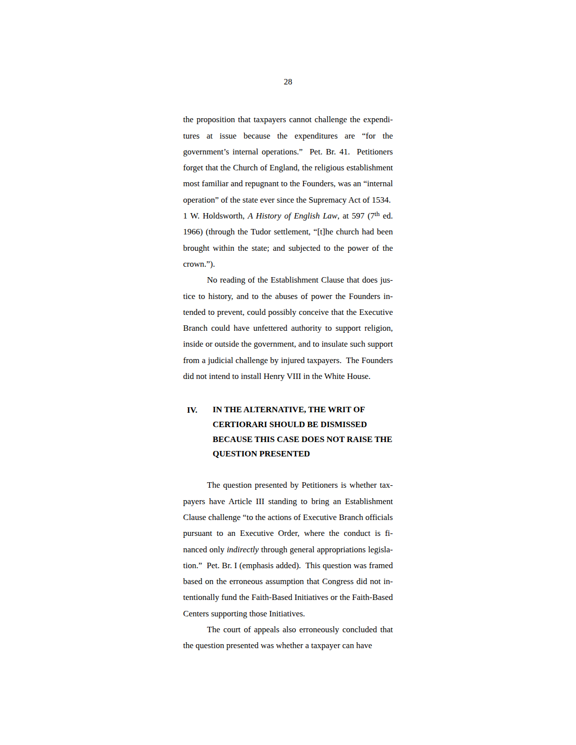28
the proposition that taxpayers cannot challenge the expenditures at issue because the expenditures are “for the government’s internal operations.” Pet. Br. 41. Petitioners forget that the Church of England, the religious establishment most familiar and repugnant to the Founders, was an “internal operation” of the state ever since the Supremacy Act of 1534. 1 W. Holdsworth, A History of English Law, at 597 (7th ed. 1966) (through the Tudor settlement, “[t]he church had been brought within the state; and subjected to the power of the crown.”).
No reading of the Establishment Clause that does justice to history, and to the abuses of power the Founders intended to prevent, could possibly conceive that the Executive Branch could have unfettered authority to support religion, inside or outside the government, and to insulate such support from a judicial challenge by injured taxpayers. The Founders did not intend to install Henry VIII in the White House.
IV.
IN THE ALTERNATIVE, THE WRIT OF CERTIORARI SHOULD BE DISMISSED BECAUSE THIS CASE DOES NOT RAISE THE QUESTION PRESENTED
The question presented by Petitioners is whether taxpayers have Article III standing to bring an Establishment Clause challenge “to the actions of Executive Branch officials pursuant to an Executive Order, where the conduct is financed only indirectly through general appropriations legislation.” Pet. Br. I (emphasis added). This question was framed based on the erroneous assumption that Congress did not intentionally fund the Faith-Based Initiatives or the Faith-Based Centers supporting those Initiatives.
The court of appeals also erroneously concluded that the question presented was whether a taxpayer can have